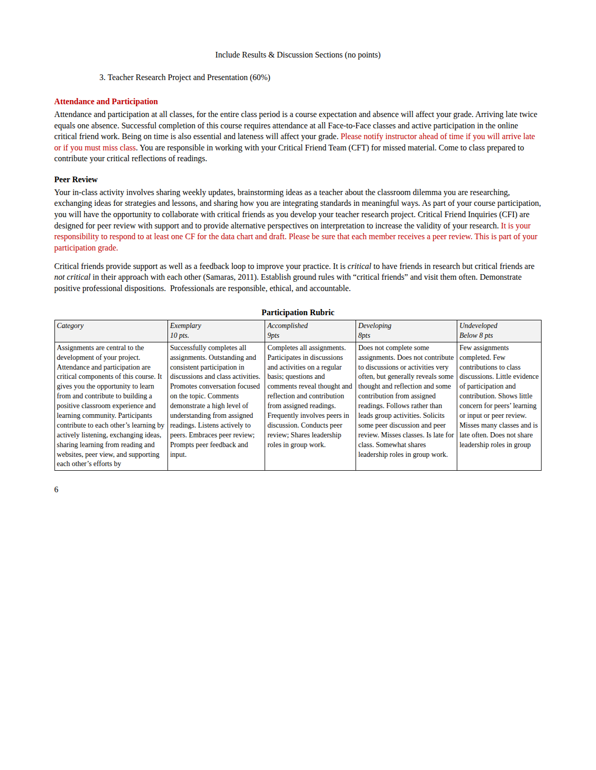Include Results & Discussion Sections (no points)
Teacher Research Project and Presentation (60%)
Attendance and Participation
Attendance and participation at all classes, for the entire class period is a course expectation and absence will affect your grade. Arriving late twice equals one absence. Successful completion of this course requires attendance at all Face-to-Face classes and active participation in the online critical friend work. Being on time is also essential and lateness will affect your grade. Please notify instructor ahead of time if you will arrive late or if you must miss class. You are responsible in working with your Critical Friend Team (CFT) for missed material. Come to class prepared to contribute your critical reflections of readings.
Peer Review
Your in-class activity involves sharing weekly updates, brainstorming ideas as a teacher about the classroom dilemma you are researching, exchanging ideas for strategies and lessons, and sharing how you are integrating standards in meaningful ways. As part of your course participation, you will have the opportunity to collaborate with critical friends as you develop your teacher research project. Critical Friend Inquiries (CFI) are designed for peer review with support and to provide alternative perspectives on interpretation to increase the validity of your research. It is your responsibility to respond to at least one CF for the data chart and draft. Please be sure that each member receives a peer review. This is part of your participation grade.
Critical friends provide support as well as a feedback loop to improve your practice. It is critical to have friends in research but critical friends are not critical in their approach with each other (Samaras, 2011). Establish ground rules with “critical friends” and visit them often. Demonstrate positive professional dispositions. Professionals are responsible, ethical, and accountable.
Participation Rubric
| Category | Exemplary 10 pts. | Accomplished 9pts | Developing 8pts | Undeveloped Below 8 pts |
| --- | --- | --- | --- | --- |
| Assignments are central to the development of your project. Attendance and participation are critical components of this course. It gives you the opportunity to learn from and contribute to building a positive classroom experience and learning community. Participants contribute to each other’s learning by actively listening, exchanging ideas, sharing learning from reading and websites, peer view, and supporting each other’s efforts by | Successfully completes all assignments. Outstanding and consistent participation in discussions and class activities. Promotes conversation focused on the topic. Comments demonstrate a high level of understanding from assigned readings. Listens actively to peers. Embraces peer review; Prompts peer feedback and input. | Completes all assignments. Participates in discussions and activities on a regular basis; questions and comments reveal thought and reflection and contribution from assigned readings. Frequently involves peers in discussion. Conducts peer review; Shares leadership roles in group work. | Does not complete some assignments. Does not contribute to discussions or activities very often, but generally reveals some thought and reflection and some contribution from assigned readings. Follows rather than leads group activities. Solicits some peer discussion and peer review. Misses classes. Is late for class. Somewhat shares leadership roles in group work. | Few assignments completed. Few contributions to class discussions. Little evidence of participation and contribution. Shows little concern for peers’ learning or input or peer review. Misses many classes and is late often. Does not share leadership roles in group |
6